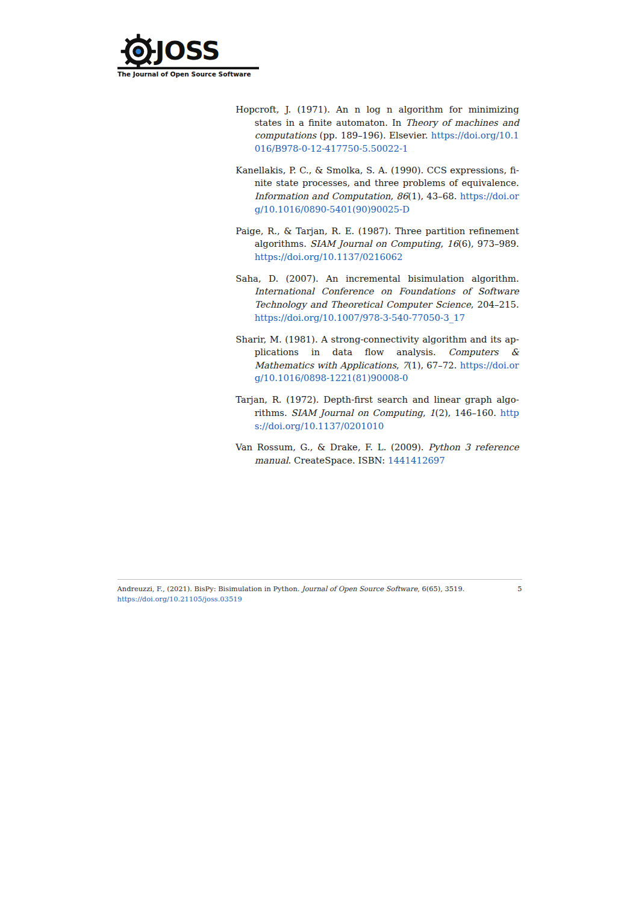The Journal of Open Source Software JOSS The Journal of Open Source Software
Hopcroft, J. (1971). An n log n algorithm for minimizing states in a finite automaton. In Theory of machines and computations (pp. 189–196). Elsevier. https://doi.org/10.1016/B978-0-12-417750-5.50022-1
Kanellakis, P. C., & Smolka, S. A. (1990). CCS expressions, finite state processes, and three problems of equivalence. Information and Computation, 86(1), 43–68. https://doi.org/10.1016/0890-5401(90)90025-D
Paige, R., & Tarjan, R. E. (1987). Three partition refinement algorithms. SIAM Journal on Computing, 16(6), 973–989. https://doi.org/10.1137/0216062
Saha, D. (2007). An incremental bisimulation algorithm. International Conference on Foundations of Software Technology and Theoretical Computer Science, 204–215. https://doi.org/10.1007/978-3-540-77050-3_17
Sharir, M. (1981). A strong-connectivity algorithm and its applications in data flow analysis. Computers & Mathematics with Applications, 7(1), 67–72. https://doi.org/10.1016/0898-1221(81)90008-0
Tarjan, R. (1972). Depth-first search and linear graph algorithms. SIAM Journal on Computing, 1(2), 146–160. https://doi.org/10.1137/0201010
Van Rossum, G., & Drake, F. L. (2009). Python 3 reference manual. CreateSpace. ISBN: 1441412697
Andreuzzi, F., (2021). BisPy: Bisimulation in Python. Journal of Open Source Software, 6(65), 3519. https://doi.org/10.21105/joss.03519
5